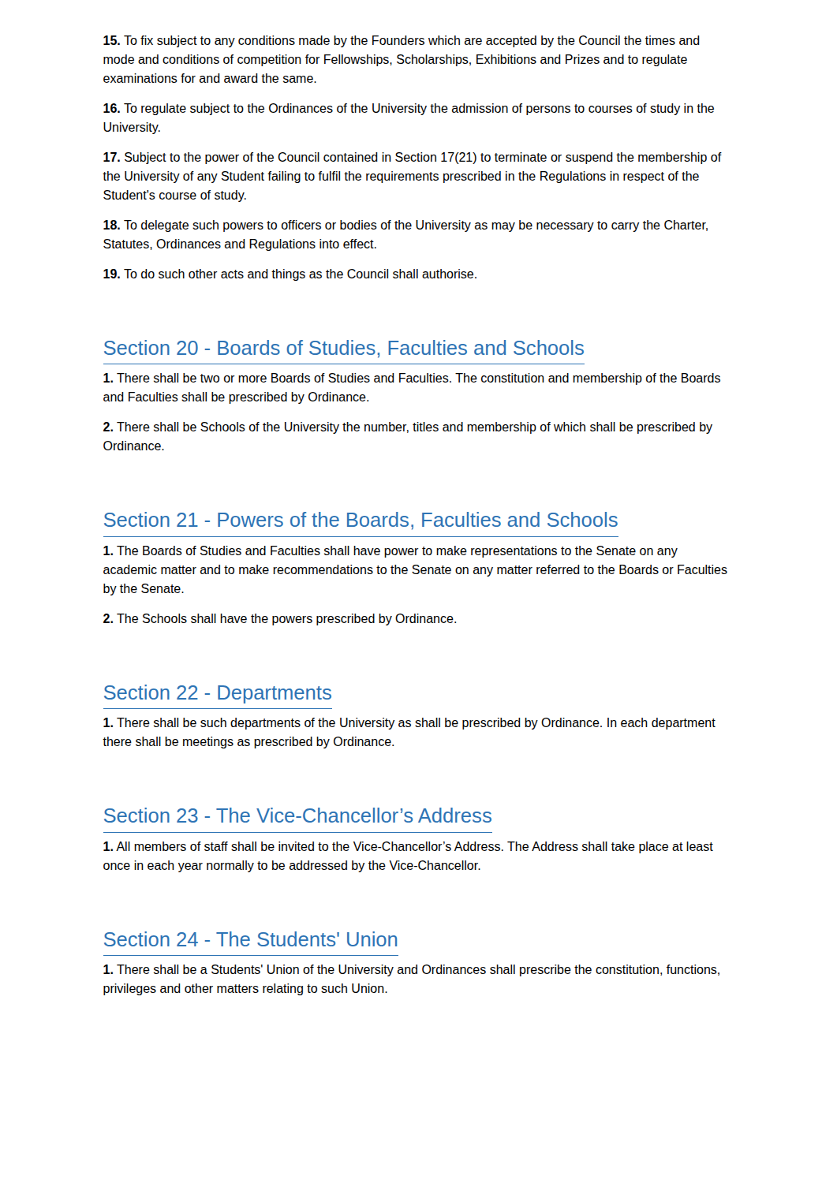15. To fix subject to any conditions made by the Founders which are accepted by the Council the times and mode and conditions of competition for Fellowships, Scholarships, Exhibitions and Prizes and to regulate examinations for and award the same.
16. To regulate subject to the Ordinances of the University the admission of persons to courses of study in the University.
17. Subject to the power of the Council contained in Section 17(21) to terminate or suspend the membership of the University of any Student failing to fulfil the requirements prescribed in the Regulations in respect of the Student's course of study.
18. To delegate such powers to officers or bodies of the University as may be necessary to carry the Charter, Statutes, Ordinances and Regulations into effect.
19. To do such other acts and things as the Council shall authorise.
Section 20 - Boards of Studies, Faculties and Schools
1. There shall be two or more Boards of Studies and Faculties. The constitution and membership of the Boards and Faculties shall be prescribed by Ordinance.
2. There shall be Schools of the University the number, titles and membership of which shall be prescribed by Ordinance.
Section 21 - Powers of the Boards, Faculties and Schools
1. The Boards of Studies and Faculties shall have power to make representations to the Senate on any academic matter and to make recommendations to the Senate on any matter referred to the Boards or Faculties by the Senate.
2. The Schools shall have the powers prescribed by Ordinance.
Section 22 - Departments
1. There shall be such departments of the University as shall be prescribed by Ordinance. In each department there shall be meetings as prescribed by Ordinance.
Section 23 - The Vice-Chancellor’s Address
1. All members of staff shall be invited to the Vice-Chancellor’s Address. The Address shall take place at least once in each year normally to be addressed by the Vice-Chancellor.
Section 24 - The Students' Union
1. There shall be a Students' Union of the University and Ordinances shall prescribe the constitution, functions, privileges and other matters relating to such Union.